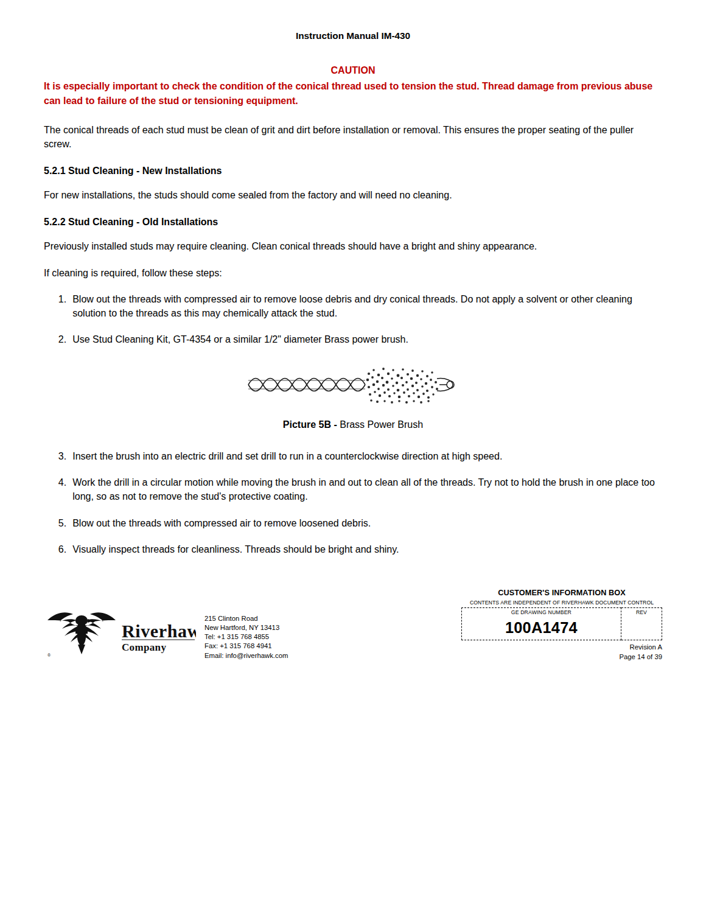Instruction Manual IM-430
CAUTION
It is especially important to check the condition of the conical thread used to tension the stud. Thread damage from previous abuse can lead to failure of the stud or tensioning equipment.
The conical threads of each stud must be clean of grit and dirt before installation or removal. This ensures the proper seating of the puller screw.
5.2.1 Stud Cleaning - New Installations
For new installations, the studs should come sealed from the factory and will need no cleaning.
5.2.2 Stud Cleaning - Old Installations
Previously installed studs may require cleaning. Clean conical threads should have a bright and shiny appearance.
If cleaning is required, follow these steps:
Blow out the threads with compressed air to remove loose debris and dry conical threads. Do not apply a solvent or other cleaning solution to the threads as this may chemically attack the stud.
Use Stud Cleaning Kit, GT-4354 or a similar 1/2" diameter Brass power brush.
Picture 5B - Brass Power Brush
Insert the brush into an electric drill and set drill to run in a counterclockwise direction at high speed.
Work the drill in a circular motion while moving the brush in and out to clean all of the threads. Try not to hold the brush in one place too long, so as not to remove the stud's protective coating.
Blow out the threads with compressed air to remove loosened debris.
Visually inspect threads for cleanliness. Threads should be bright and shiny.
Riverhawk Company ®
215 Clinton Road
New Hartford, NY 13413
Tel: +1 315 768 4855
Fax: +1 315 768 4941
Email: info@riverhawk.com
CUSTOMER'S INFORMATION BOX
CONTENTS ARE INDEPENDENT OF RIVERHAWK DOCUMENT CONTROL
| GE DRAWING NUMBER 100A1474 | REV |
Revision A
Page 14 of 39